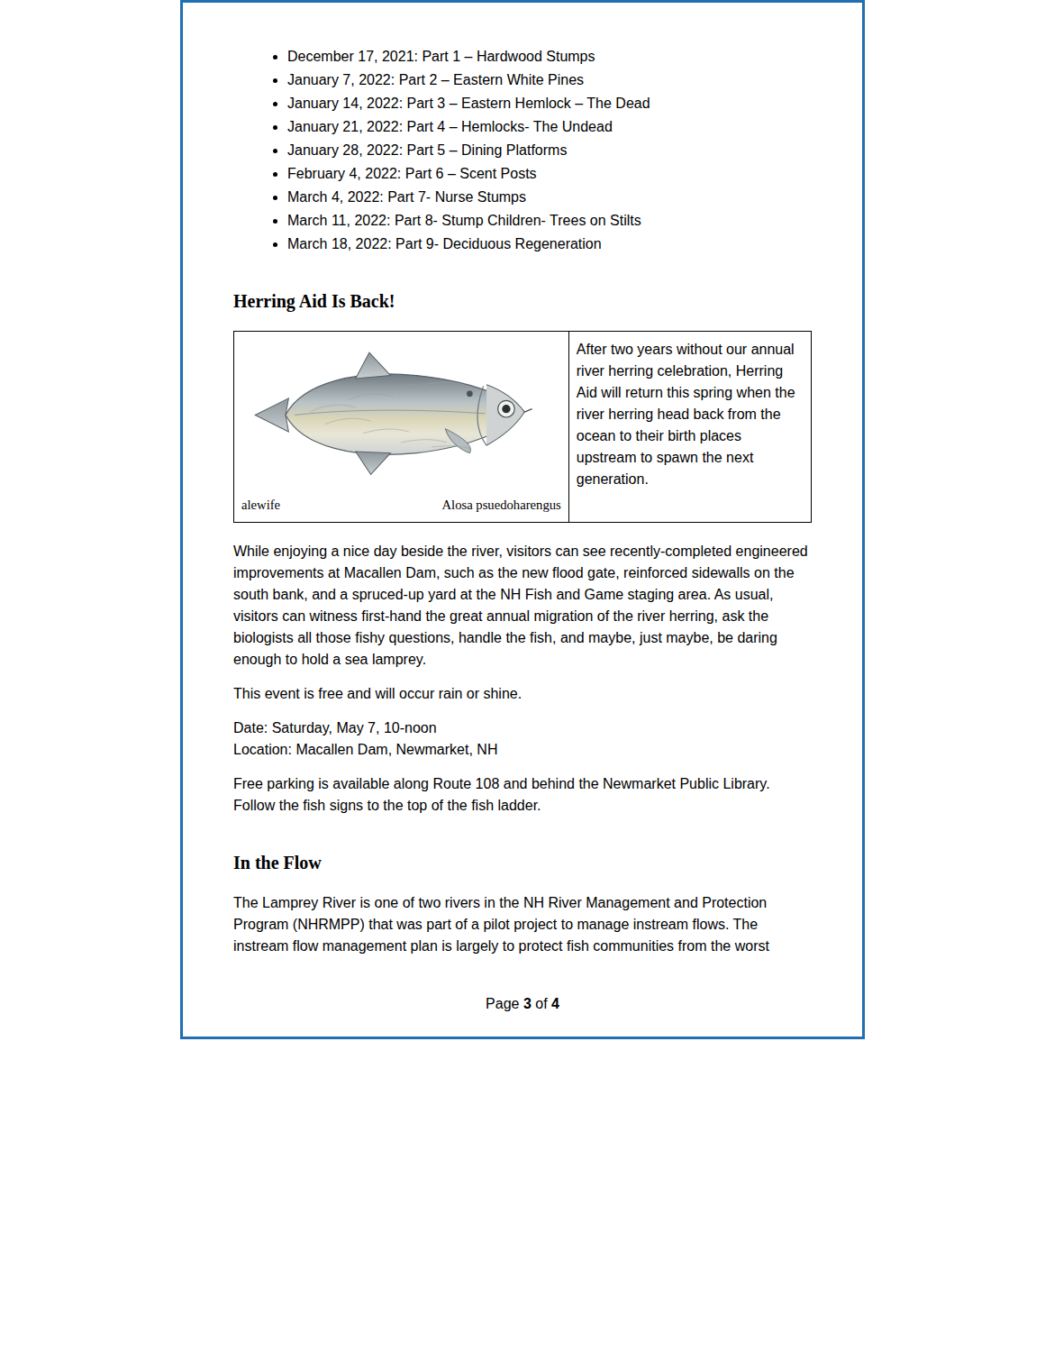December 17, 2021: Part 1 – Hardwood Stumps
January 7, 2022: Part 2 – Eastern White Pines
January 14, 2022: Part 3 – Eastern Hemlock – The Dead
January 21, 2022: Part 4 – Hemlocks- The Undead
January 28, 2022: Part 5 – Dining Platforms
February 4, 2022: Part 6 – Scent Posts
March 4, 2022: Part 7- Nurse Stumps
March 11, 2022: Part 8- Stump Children- Trees on Stilts
March 18, 2022: Part 9- Deciduous Regeneration
Herring Aid Is Back!
| alewife Alosa psuedoharengus | After two years without our annual river herring celebration, Herring Aid will return this spring when the river herring head back from the ocean to their birth places upstream to spawn the next generation. |
While enjoying a nice day beside the river, visitors can see recently-completed engineered improvements at Macallen Dam, such as the new flood gate, reinforced sidewalls on the south bank, and a spruced-up yard at the NH Fish and Game staging area. As usual, visitors can witness first-hand the great annual migration of the river herring, ask the biologists all those fishy questions, handle the fish, and maybe, just maybe, be daring enough to hold a sea lamprey.
This event is free and will occur rain or shine.
Date: Saturday, May 7, 10-noon
Location: Macallen Dam, Newmarket, NH
Free parking is available along Route 108 and behind the Newmarket Public Library. Follow the fish signs to the top of the fish ladder.
In the Flow
The Lamprey River is one of two rivers in the NH River Management and Protection Program (NHRMPP) that was part of a pilot project to manage instream flows. The instream flow management plan is largely to protect fish communities from the worst
Page 3 of 4